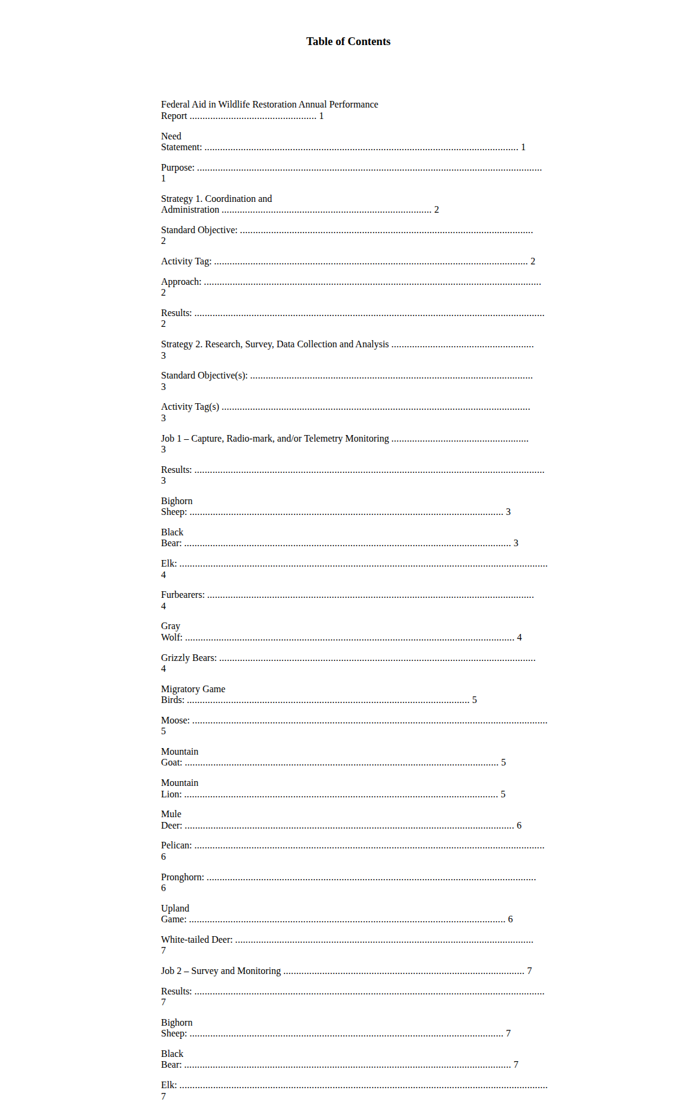Table of Contents
Federal Aid in Wildlife Restoration Annual Performance Report................................................. 1
Need Statement:......................................................................................................................... 1
Purpose:..................................................................................................................................... 1
Strategy 1. Coordination and Administration................................................................................. 2
Standard Objective:................................................................................................................. 2
Activity Tag:......................................................................................................................... 2
Approach:.................................................................................................................................. 2
Results:....................................................................................................................................... 2
Strategy 2. Research, Survey, Data Collection and Analysis....................................................... 3
Standard Objective(s):............................................................................................................. 3
Activity Tag(s)....................................................................................................................... 3
Job 1 – Capture, Radio-mark, and/or Telemetry Monitoring..................................................... 3
Results:....................................................................................................................................... 3
Bighorn Sheep:......................................................................................................................... 3
Black Bear:.............................................................................................................................. 3
Elk:.............................................................................................................................................. 4
Furbearers:.............................................................................................................................. 4
Gray Wolf:............................................................................................................................... 4
Grizzly Bears:.......................................................................................................................... 4
Migratory Game Birds:............................................................................................................. 5
Moose:......................................................................................................................................... 5
Mountain Goat:......................................................................................................................... 5
Mountain Lion:......................................................................................................................... 5
Mule Deer:............................................................................................................................... 6
Pelican:....................................................................................................................................... 6
Pronghorn:............................................................................................................................... 6
Upland Game:.......................................................................................................................... 6
White-tailed Deer:................................................................................................................... 7
Job 2 – Survey and Monitoring............................................................................................. 7
Results:....................................................................................................................................... 7
Bighorn Sheep:......................................................................................................................... 7
Black Bear:.............................................................................................................................. 7
Elk:.............................................................................................................................................. 7